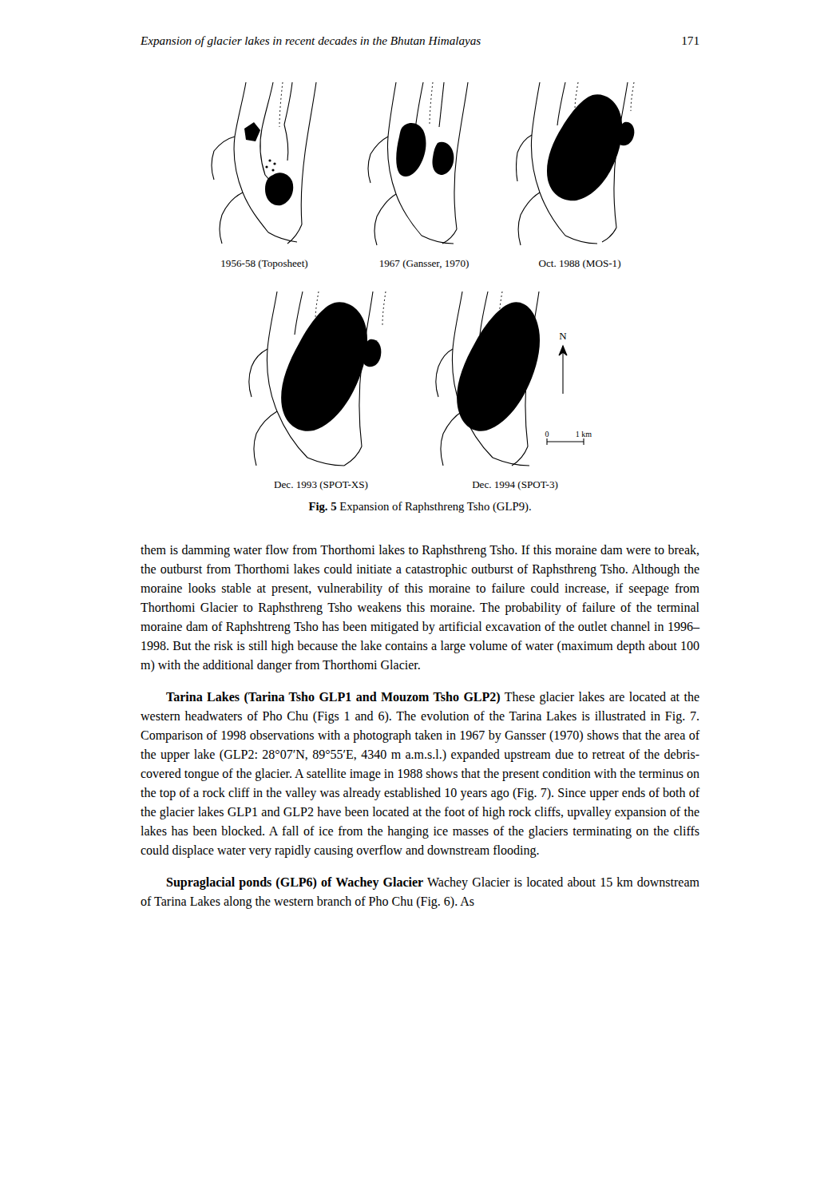Expansion of glacier lakes in recent decades in the Bhutan Himalayas 171
1956-58 (Toposheet)
1967 (Gansser, 1970)
Oct. 1988 (MOS-1)
Dec. 1993 (SPOT-XS)
N 0 1 km
Dec. 1994 (SPOT-3)
Fig. 5 Expansion of Raphsthreng Tsho (GLP9).
them is damming water flow from Thorthomi lakes to Raphsthreng Tsho. If this moraine dam were to break, the outburst from Thorthomi lakes could initiate a catastrophic outburst of Raphsthreng Tsho. Although the moraine looks stable at present, vulnerability of this moraine to failure could increase, if seepage from Thorthomi Glacier to Raphsthreng Tsho weakens this moraine. The probability of failure of the terminal moraine dam of Raphshtreng Tsho has been mitigated by artificial excavation of the outlet channel in 1996–1998. But the risk is still high because the lake contains a large volume of water (maximum depth about 100 m) with the additional danger from Thorthomi Glacier.
Tarina Lakes (Tarina Tsho GLP1 and Mouzom Tsho GLP2) These glacier lakes are located at the western headwaters of Pho Chu (Figs 1 and 6). The evolution of the Tarina Lakes is illustrated in Fig. 7. Comparison of 1998 observations with a photograph taken in 1967 by Gansser (1970) shows that the area of the upper lake (GLP2: 28°07′N, 89°55′E, 4340 m a.m.s.l.) expanded upstream due to retreat of the debris-covered tongue of the glacier. A satellite image in 1988 shows that the present condition with the terminus on the top of a rock cliff in the valley was already established 10 years ago (Fig. 7). Since upper ends of both of the glacier lakes GLP1 and GLP2 have been located at the foot of high rock cliffs, upvalley expansion of the lakes has been blocked. A fall of ice from the hanging ice masses of the glaciers terminating on the cliffs could displace water very rapidly causing overflow and downstream flooding.
Supraglacial ponds (GLP6) of Wachey Glacier Wachey Glacier is located about 15 km downstream of Tarina Lakes along the western branch of Pho Chu (Fig. 6). As